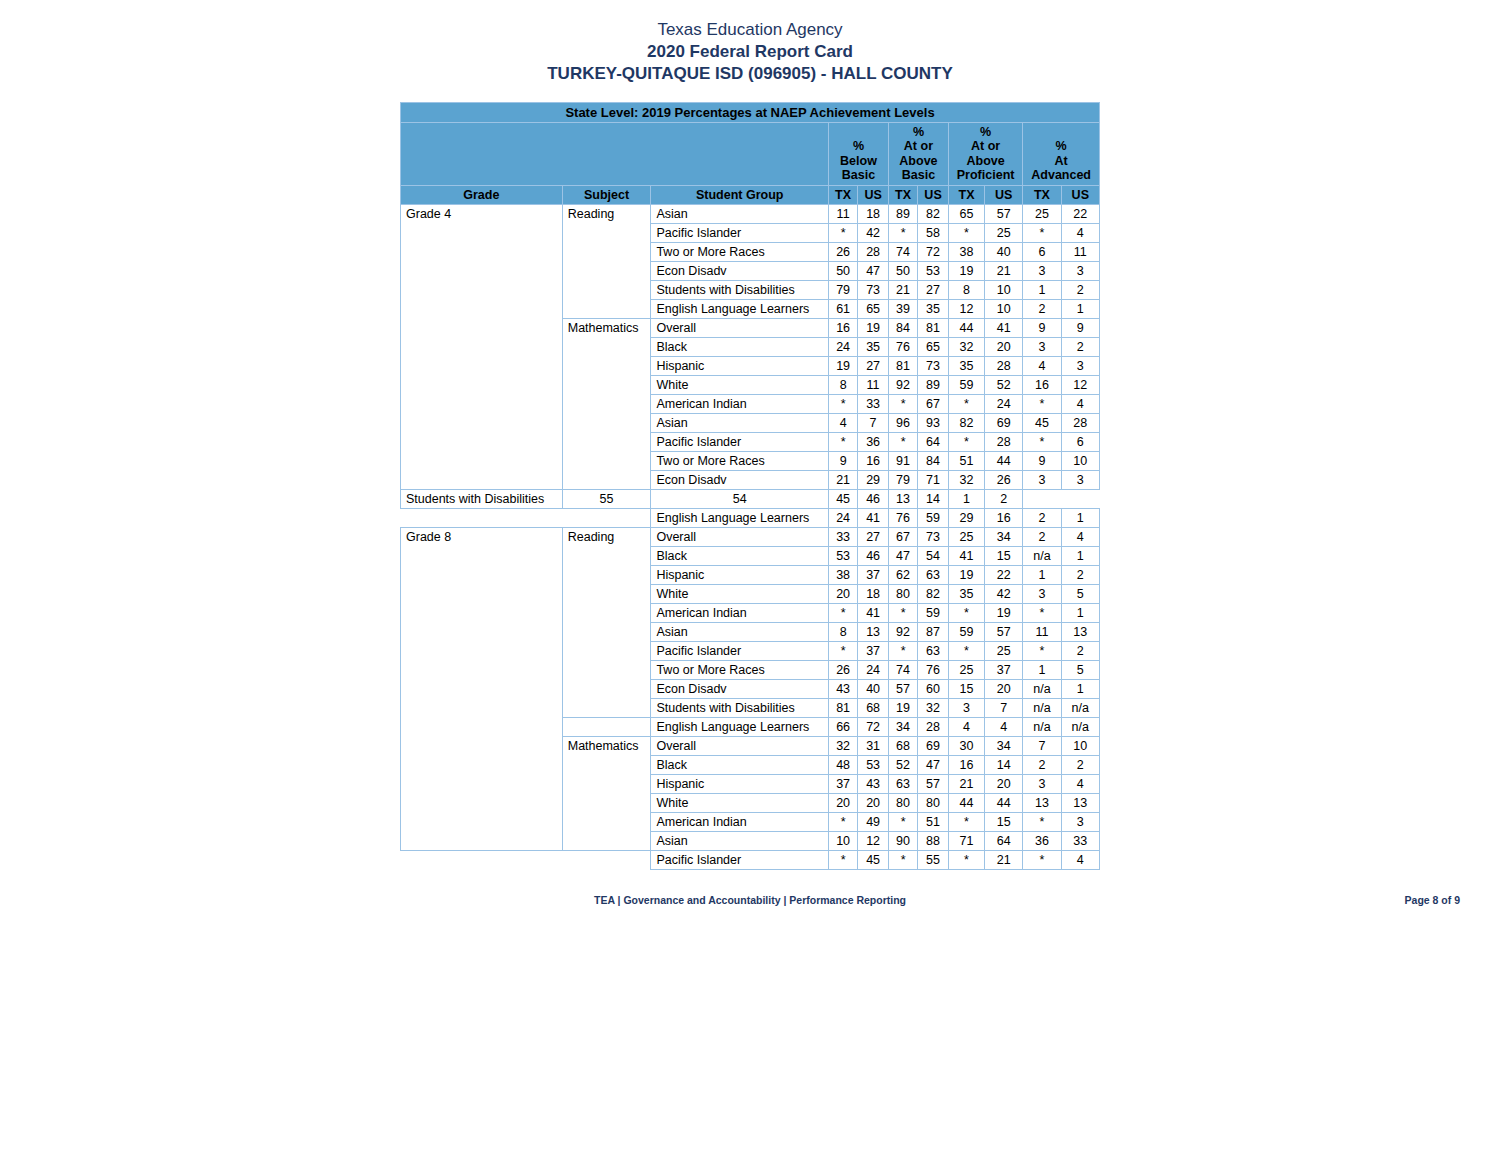Texas Education Agency
2020 Federal Report Card
TURKEY-QUITAQUE ISD (096905) - HALL COUNTY
| State Level: 2019 Percentages at NAEP Achievement Levels |
| | % Below Basic | % At or Above Basic | % At or Above Proficient | % At Advanced |
| Grade | Subject | Student Group | TX | US | TX | US | TX | US | TX | US |
| Grade 4 | Reading | Asian | 11 | 18 | 89 | 82 | 65 | 57 | 25 | 22 |
| Pacific Islander | * | 42 | * | 58 | * | 25 | * | 4 |
| Two or More Races | 26 | 28 | 74 | 72 | 38 | 40 | 6 | 11 |
| Econ Disadv | 50 | 47 | 50 | 53 | 19 | 21 | 3 | 3 |
| Students with Disabilities | 79 | 73 | 21 | 27 | 8 | 10 | 1 | 2 |
| English Language Learners | 61 | 65 | 39 | 35 | 12 | 10 | 2 | 1 |
| Mathematics | Overall | 16 | 19 | 84 | 81 | 44 | 41 | 9 | 9 |
| Black | 24 | 35 | 76 | 65 | 32 | 20 | 3 | 2 |
| Hispanic | 19 | 27 | 81 | 73 | 35 | 28 | 4 | 3 |
| White | 8 | 11 | 92 | 89 | 59 | 52 | 16 | 12 |
| American Indian | * | 33 | * | 67 | * | 24 | * | 4 |
| Asian | 4 | 7 | 96 | 93 | 82 | 69 | 45 | 28 |
| Pacific Islander | * | 36 | * | 64 | * | 28 | * | 6 |
| Two or More Races | 9 | 16 | 91 | 84 | 51 | 44 | 9 | 10 |
| Econ Disadv | 21 | 29 | 79 | 71 | 32 | 26 | 3 | 3 |
| Students with Disabilities | 55 | 54 | 45 | 46 | 13 | 14 | 1 | 2 |
| | English Language Learners | 24 | 41 | 76 | 59 | 29 | 16 | 2 | 1 |
| Grade 8 | Reading | Overall | 33 | 27 | 67 | 73 | 25 | 34 | 2 | 4 |
| Black | 53 | 46 | 47 | 54 | 41 | 15 | n/a | 1 |
| Hispanic | 38 | 37 | 62 | 63 | 19 | 22 | 1 | 2 |
| White | 20 | 18 | 80 | 82 | 35 | 42 | 3 | 5 |
| American Indian | * | 41 | * | 59 | * | 19 | * | 1 |
| Asian | 8 | 13 | 92 | 87 | 59 | 57 | 11 | 13 |
| Pacific Islander | * | 37 | * | 63 | * | 25 | * | 2 |
| Two or More Races | 26 | 24 | 74 | 76 | 25 | 37 | 1 | 5 |
| Econ Disadv | 43 | 40 | 57 | 60 | 15 | 20 | n/a | 1 |
| Students with Disabilities | 81 | 68 | 19 | 32 | 3 | 7 | n/a | n/a |
| | English Language Learners | 66 | 72 | 34 | 28 | 4 | 4 | n/a | n/a |
| Mathematics | Overall | 32 | 31 | 68 | 69 | 30 | 34 | 7 | 10 |
| Black | 48 | 53 | 52 | 47 | 16 | 14 | 2 | 2 |
| Hispanic | 37 | 43 | 63 | 57 | 21 | 20 | 3 | 4 |
| White | 20 | 20 | 80 | 80 | 44 | 44 | 13 | 13 |
| American Indian | * | 49 | * | 51 | * | 15 | * | 3 |
| Asian | 10 | 12 | 90 | 88 | 71 | 64 | 36 | 33 |
| | Pacific Islander | * | 45 | * | 55 | * | 21 | * | 4 |
TEA | Governance and Accountability | Performance Reporting
Page 8 of 9